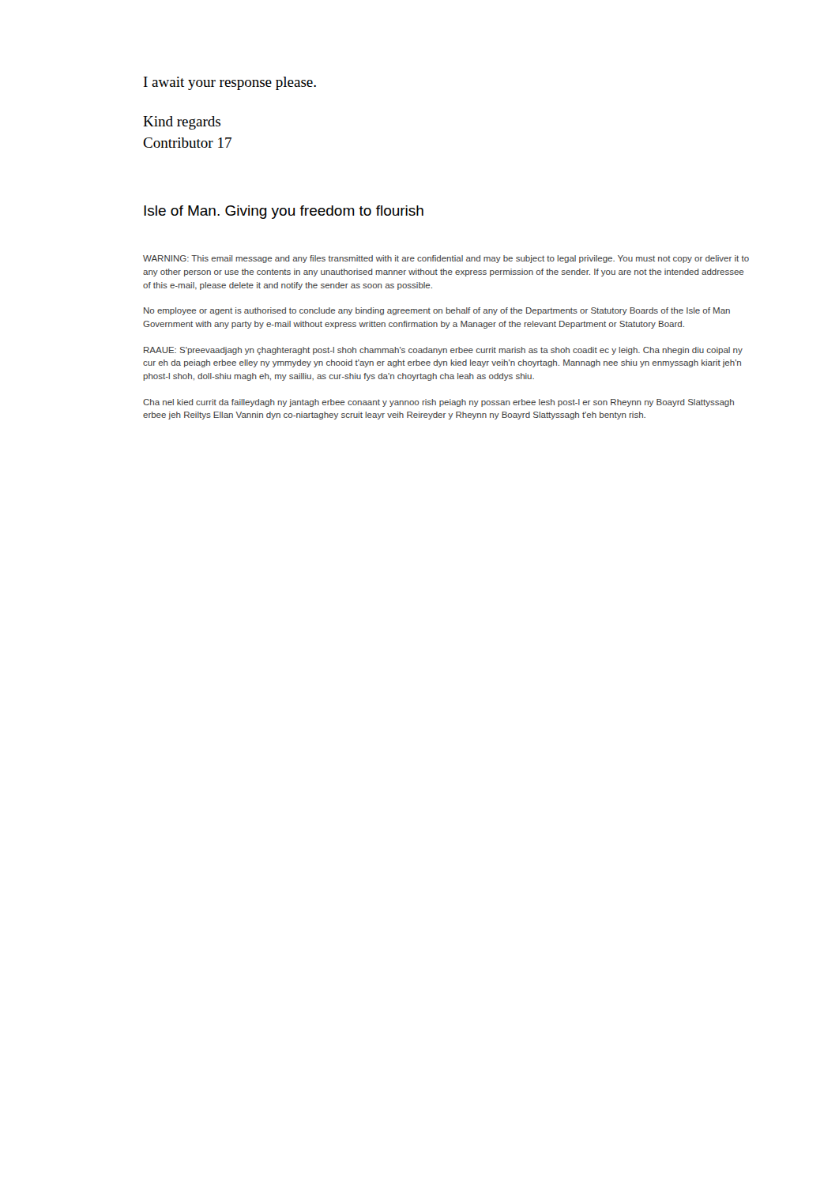I await your response please.
Kind regards
Contributor 17
Isle of Man. Giving you freedom to flourish
WARNING: This email message and any files transmitted with it are confidential and may be subject to legal privilege. You must not copy or deliver it to any other person or use the contents in any unauthorised manner without the express permission of the sender. If you are not the intended addressee of this e-mail, please delete it and notify the sender as soon as possible.
No employee or agent is authorised to conclude any binding agreement on behalf of any of the Departments or Statutory Boards of the Isle of Man Government with any party by e-mail without express written confirmation by a Manager of the relevant Department or Statutory Board.
RAAUE: S'preevaadjagh yn çhaghteraght post-l shoh chammah's coadanyn erbee currit marish as ta shoh coadit ec y leigh. Cha nhegin diu coipal ny cur eh da peiagh erbee elley ny ymmydey yn chooid t'ayn er aght erbee dyn kied leayr veih'n choyrtagh. Mannagh nee shiu yn enmyssagh kiarit jeh'n phost-l shoh, doll-shiu magh eh, my sailliu, as cur-shiu fys da'n choyrtagh cha leah as oddys shiu.
Cha nel kied currit da failleydagh ny jantagh erbee conaant y yannoo rish peiagh ny possan erbee lesh post-l er son Rheynn ny Boayrd Slattyssagh erbee jeh Reiltys Ellan Vannin dyn co-niartaghey scruit leayr veih Reireyder y Rheynn ny Boayrd Slattyssagh t'eh bentyn rish.